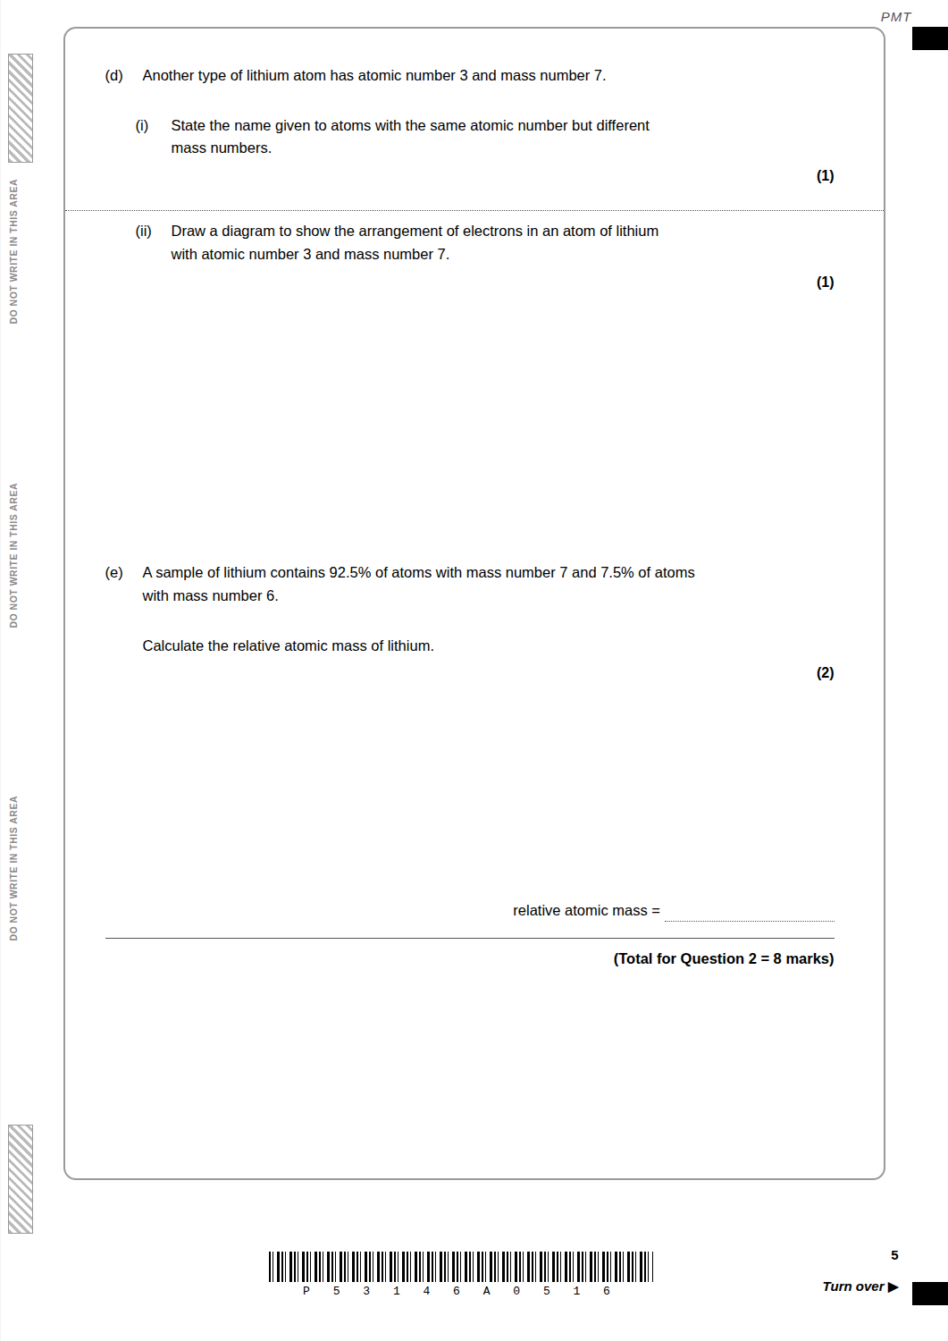PMT
DO NOT WRITE IN THIS AREA
DO NOT WRITE IN THIS AREA
DO NOT WRITE IN THIS AREA
(d)
Another type of lithium atom has atomic number 3 and mass number 7.
(i)
State the name given to atoms with the same atomic number but different
mass numbers.
(1)
(ii)
Draw a diagram to show the arrangement of electrons in an atom of lithium
with atomic number 3 and mass number 7.
(1)
(e)
A sample of lithium contains 92.5% of atoms with mass number 7 and 7.5% of atoms
with mass number 6.
Calculate the relative atomic mass of lithium.
(2)
relative atomic mass =
(Total for Question 2 = 8 marks)
P 5 3 1 4 6 A 0 5 1 6
5
Turn over▶